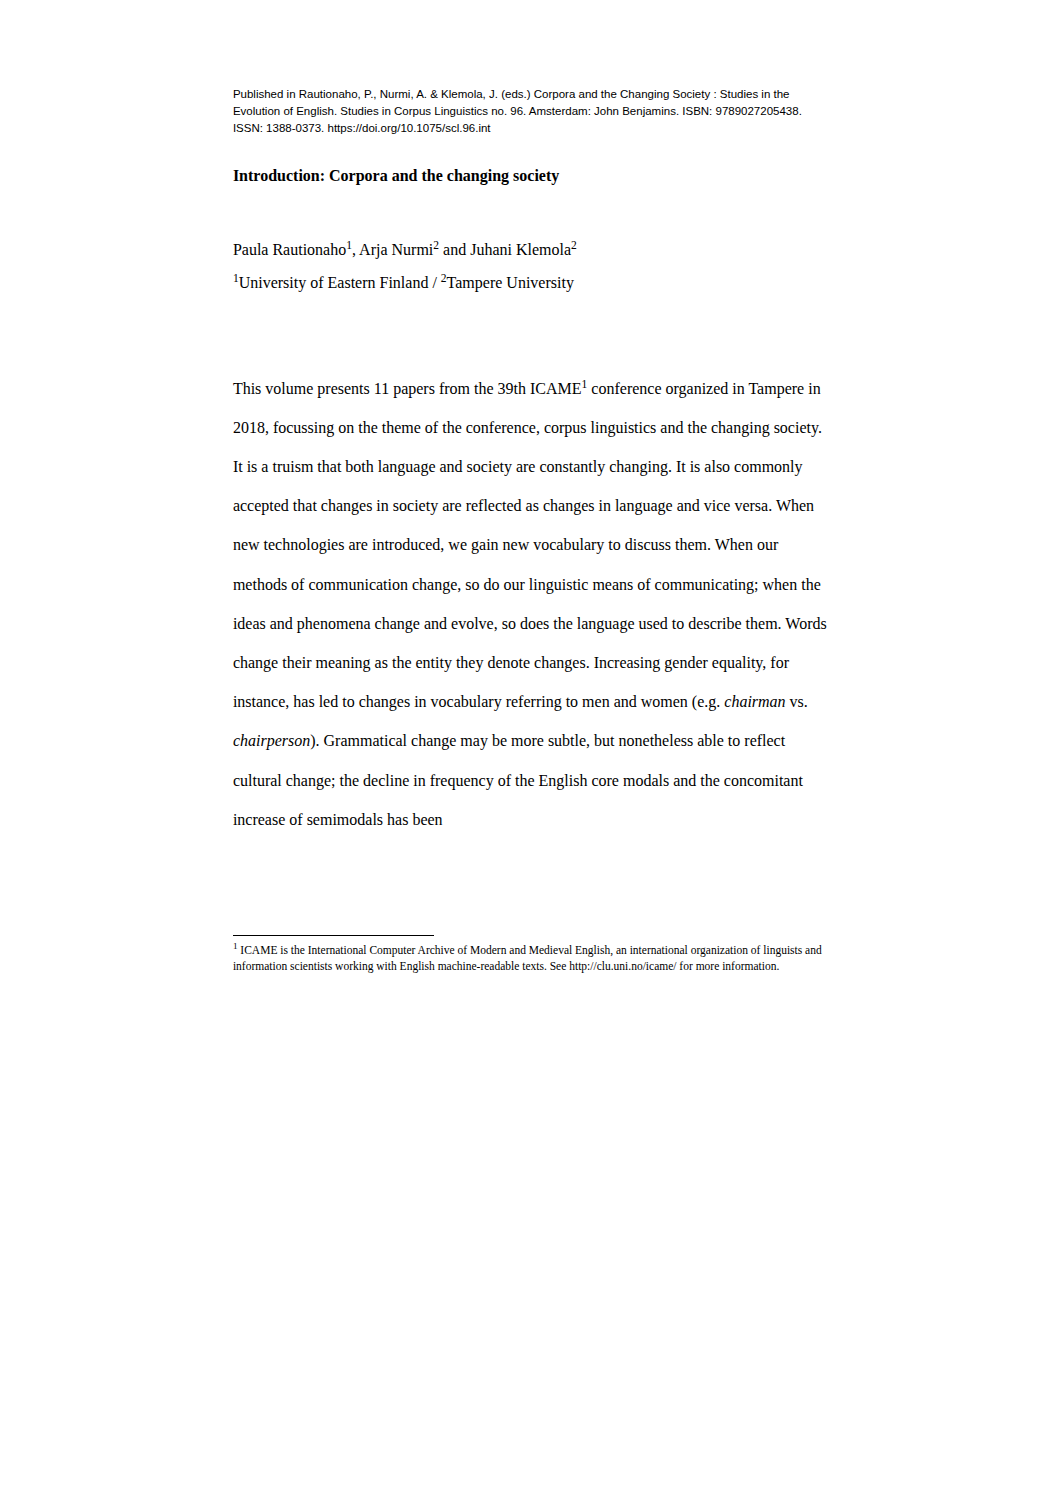Published in Rautionaho, P., Nurmi, A. & Klemola, J. (eds.) Corpora and the Changing Society : Studies in the Evolution of English. Studies in Corpus Linguistics no. 96. Amsterdam: John Benjamins. ISBN: 9789027205438. ISSN: 1388-0373. https://doi.org/10.1075/scl.96.int
Introduction: Corpora and the changing society
Paula Rautionaho1, Arja Nurmi2 and Juhani Klemola2
1University of Eastern Finland / 2Tampere University
This volume presents 11 papers from the 39th ICAME1 conference organized in Tampere in 2018, focussing on the theme of the conference, corpus linguistics and the changing society. It is a truism that both language and society are constantly changing. It is also commonly accepted that changes in society are reflected as changes in language and vice versa. When new technologies are introduced, we gain new vocabulary to discuss them. When our methods of communication change, so do our linguistic means of communicating; when the ideas and phenomena change and evolve, so does the language used to describe them. Words change their meaning as the entity they denote changes. Increasing gender equality, for instance, has led to changes in vocabulary referring to men and women (e.g. chairman vs. chairperson). Grammatical change may be more subtle, but nonetheless able to reflect cultural change; the decline in frequency of the English core modals and the concomitant increase of semimodals has been
1 ICAME is the International Computer Archive of Modern and Medieval English, an international organization of linguists and information scientists working with English machine-readable texts. See http://clu.uni.no/icame/ for more information.